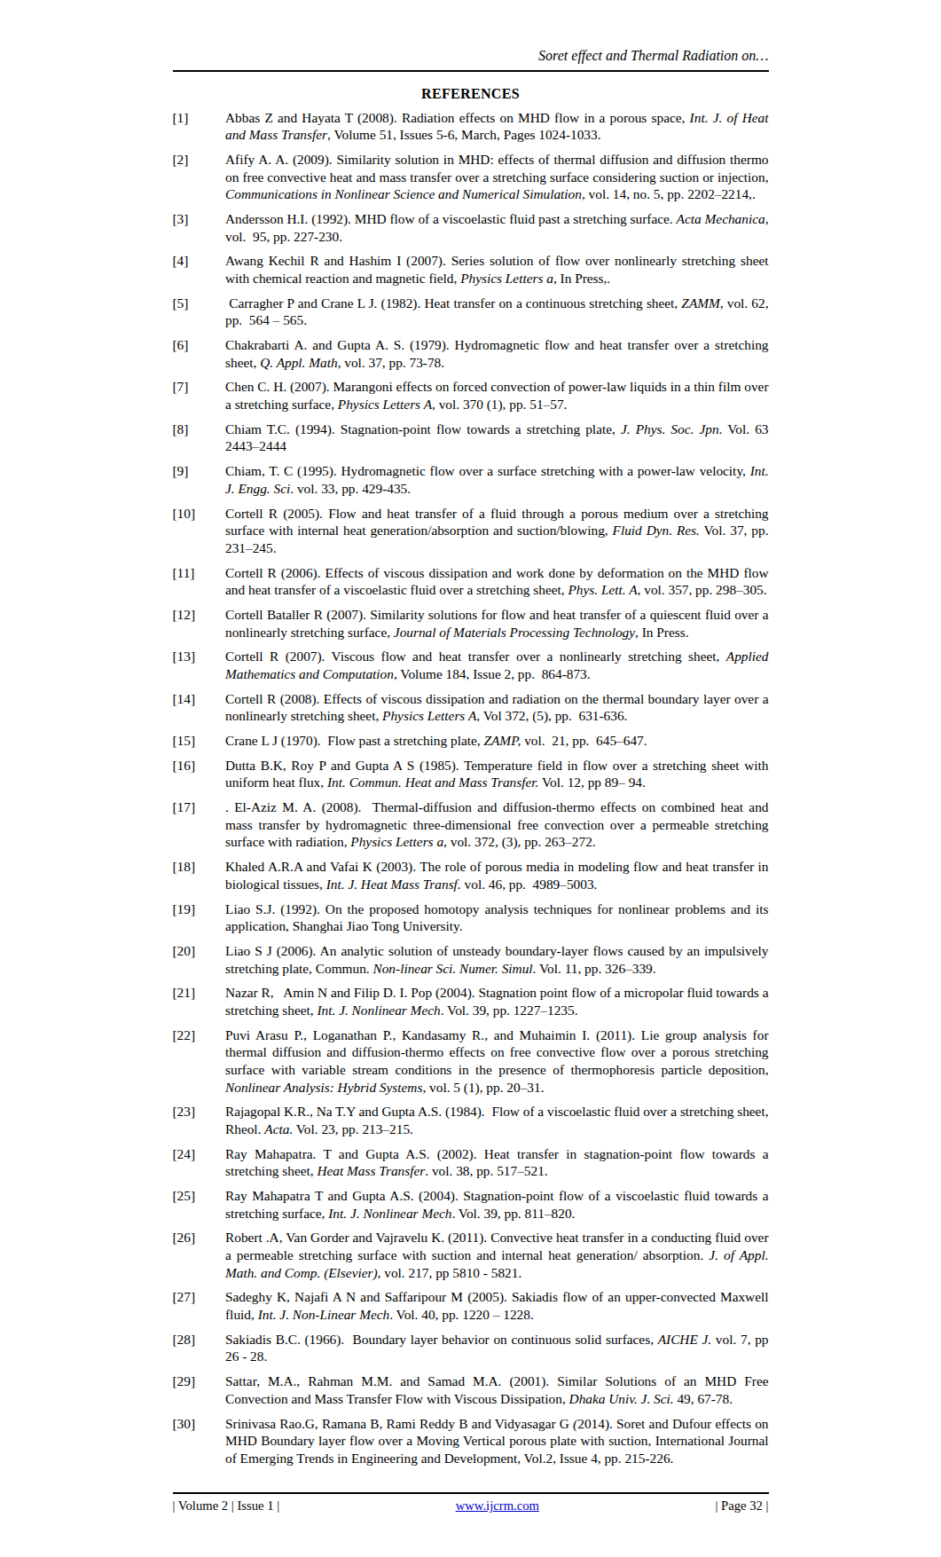Soret effect and Thermal Radiation on…
REFERENCES
[1] Abbas Z and Hayata T (2008). Radiation effects on MHD flow in a porous space, Int. J. of Heat and Mass Transfer, Volume 51, Issues 5-6, March, Pages 1024-1033.
[2] Afify A. A. (2009). Similarity solution in MHD: effects of thermal diffusion and diffusion thermo on free convective heat and mass transfer over a stretching surface considering suction or injection, Communications in Nonlinear Science and Numerical Simulation, vol. 14, no. 5, pp. 2202–2214,.
[3] Andersson H.I. (1992). MHD flow of a viscoelastic fluid past a stretching surface. Acta Mechanica, vol. 95, pp. 227-230.
[4] Awang Kechil R and Hashim I (2007). Series solution of flow over nonlinearly stretching sheet with chemical reaction and magnetic field, Physics Letters a, In Press,.
[5] Carragher P and Crane L J. (1982). Heat transfer on a continuous stretching sheet, ZAMM, vol. 62, pp. 564 – 565.
[6] Chakrabarti A. and Gupta A. S. (1979). Hydromagnetic flow and heat transfer over a stretching sheet, Q. Appl. Math, vol. 37, pp. 73-78.
[7] Chen C. H. (2007). Marangoni effects on forced convection of power-law liquids in a thin film over a stretching surface, Physics Letters A, vol. 370 (1), pp. 51–57.
[8] Chiam T.C. (1994). Stagnation-point flow towards a stretching plate, J. Phys. Soc. Jpn. Vol. 63 2443–2444
[9] Chiam, T. C (1995). Hydromagnetic flow over a surface stretching with a power-law velocity, Int. J. Engg. Sci. vol. 33, pp. 429-435.
[10] Cortell R (2005). Flow and heat transfer of a fluid through a porous medium over a stretching surface with internal heat generation/absorption and suction/blowing, Fluid Dyn. Res. Vol. 37, pp. 231–245.
[11] Cortell R (2006). Effects of viscous dissipation and work done by deformation on the MHD flow and heat transfer of a viscoelastic fluid over a stretching sheet, Phys. Lett. A, vol. 357, pp. 298–305.
[12] Cortell Bataller R (2007). Similarity solutions for flow and heat transfer of a quiescent fluid over a nonlinearly stretching surface, Journal of Materials Processing Technology, In Press.
[13] Cortell R (2007). Viscous flow and heat transfer over a nonlinearly stretching sheet, Applied Mathematics and Computation, Volume 184, Issue 2, pp. 864-873.
[14] Cortell R (2008). Effects of viscous dissipation and radiation on the thermal boundary layer over a nonlinearly stretching sheet, Physics Letters A, Vol 372, (5), pp. 631-636.
[15] Crane L J (1970). Flow past a stretching plate, ZAMP, vol. 21, pp. 645–647.
[16] Dutta B.K, Roy P and Gupta A S (1985). Temperature field in flow over a stretching sheet with uniform heat flux, Int. Commun. Heat and Mass Transfer. Vol. 12, pp 89– 94.
[17]. El-Aziz M. A. (2008). Thermal-diffusion and diffusion-thermo effects on combined heat and mass transfer by hydromagnetic three-dimensional free convection over a permeable stretching surface with radiation, Physics Letters a, vol. 372, (3), pp. 263–272.
[18] Khaled A.R.A and Vafai K (2003). The role of porous media in modeling flow and heat transfer in biological tissues, Int. J. Heat Mass Transf. vol. 46, pp. 4989–5003.
[19] Liao S.J. (1992). On the proposed homotopy analysis techniques for nonlinear problems and its application, Shanghai Jiao Tong University.
[20] Liao S J (2006). An analytic solution of unsteady boundary-layer flows caused by an impulsively stretching plate, Commun. Non-linear Sci. Numer. Simul. Vol. 11, pp. 326–339.
[21] Nazar R, Amin N and Filip D. I. Pop (2004). Stagnation point flow of a micropolar fluid towards a stretching sheet, Int. J. Nonlinear Mech. Vol. 39, pp. 1227–1235.
[22] Puvi Arasu P., Loganathan P., Kandasamy R., and Muhaimin I. (2011). Lie group analysis for thermal diffusion and diffusion-thermo effects on free convective flow over a porous stretching surface with variable stream conditions in the presence of thermophoresis particle deposition, Nonlinear Analysis: Hybrid Systems, vol. 5 (1), pp. 20–31.
[23] Rajagopal K.R., Na T.Y and Gupta A.S. (1984). Flow of a viscoelastic fluid over a stretching sheet, Rheol. Acta. Vol. 23, pp. 213–215.
[24] Ray Mahapatra. T and Gupta A.S. (2002). Heat transfer in stagnation-point flow towards a stretching sheet, Heat Mass Transfer. vol. 38, pp. 517–521.
[25] Ray Mahapatra T and Gupta A.S. (2004). Stagnation-point flow of a viscoelastic fluid towards a stretching surface, Int. J. Nonlinear Mech. Vol. 39, pp. 811–820.
[26] Robert .A, Van Gorder and Vajravelu K. (2011). Convective heat transfer in a conducting fluid over a permeable stretching surface with suction and internal heat generation/ absorption. J. of Appl. Math. and Comp. (Elsevier), vol. 217, pp 5810 - 5821.
[27] Sadeghy K, Najafi A N and Saffaripour M (2005). Sakiadis flow of an upper-convected Maxwell fluid, Int. J. Non-Linear Mech. Vol. 40, pp. 1220 – 1228.
[28] Sakiadis B.C. (1966). Boundary layer behavior on continuous solid surfaces, AICHE J. vol. 7, pp 26 - 28.
[29] Sattar, M.A., Rahman M.M. and Samad M.A. (2001). Similar Solutions of an MHD Free Convection and Mass Transfer Flow with Viscous Dissipation, Dhaka Univ. J. Sci. 49, 67-78.
[30] Srinivasa Rao.G, Ramana B, Rami Reddy B and Vidyasagar G (2014). Soret and Dufour effects on MHD Boundary layer flow over a Moving Vertical porous plate with suction, International Journal of Emerging Trends in Engineering and Development, Vol.2, Issue 4, pp. 215-226.
| Volume 2 | Issue 1 |
www.ijcrm.com
| Page 32 |